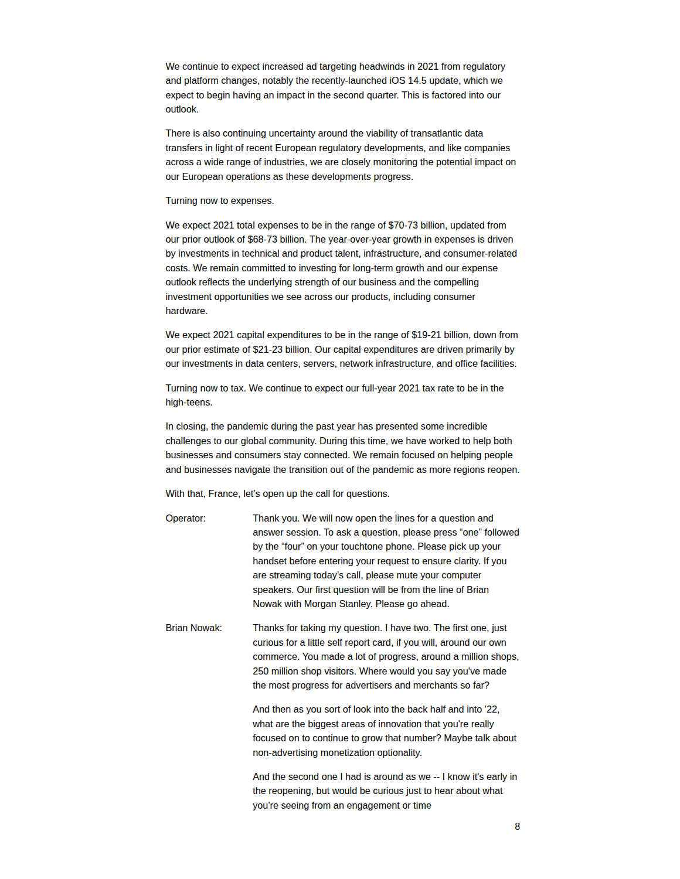We continue to expect increased ad targeting headwinds in 2021 from regulatory and platform changes, notably the recently-launched iOS 14.5 update, which we expect to begin having an impact in the second quarter. This is factored into our outlook.
There is also continuing uncertainty around the viability of transatlantic data transfers in light of recent European regulatory developments, and like companies across a wide range of industries, we are closely monitoring the potential impact on our European operations as these developments progress.
Turning now to expenses.
We expect 2021 total expenses to be in the range of $70-73 billion, updated from our prior outlook of $68-73 billion. The year-over-year growth in expenses is driven by investments in technical and product talent, infrastructure, and consumer-related costs. We remain committed to investing for long-term growth and our expense outlook reflects the underlying strength of our business and the compelling investment opportunities we see across our products, including consumer hardware.
We expect 2021 capital expenditures to be in the range of $19-21 billion, down from our prior estimate of $21-23 billion. Our capital expenditures are driven primarily by our investments in data centers, servers, network infrastructure, and office facilities.
Turning now to tax. We continue to expect our full-year 2021 tax rate to be in the high-teens.
In closing, the pandemic during the past year has presented some incredible challenges to our global community. During this time, we have worked to help both businesses and consumers stay connected. We remain focused on helping people and businesses navigate the transition out of the pandemic as more regions reopen.
With that, France, let’s open up the call for questions.
Operator:
Thank you. We will now open the lines for a question and answer session. To ask a question, please press “one” followed by the “four” on your touchtone phone. Please pick up your handset before entering your request to ensure clarity. If you are streaming today’s call, please mute your computer speakers. Our first question will be from the line of Brian Nowak with Morgan Stanley. Please go ahead.
Brian Nowak:
Thanks for taking my question. I have two. The first one, just curious for a little self report card, if you will, around our own commerce. You made a lot of progress, around a million shops, 250 million shop visitors. Where would you say you've made the most progress for advertisers and merchants so far?
And then as you sort of look into the back half and into '22, what are the biggest areas of innovation that you're really focused on to continue to grow that number? Maybe talk about non-advertising monetization optionality.
And the second one I had is around as we -- I know it's early in the reopening, but would be curious just to hear about what you're seeing from an engagement or time
8